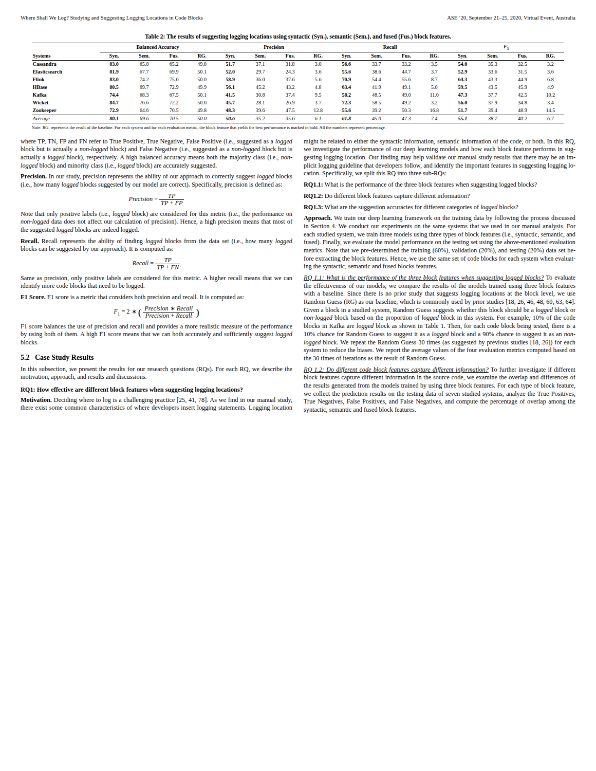Where Shall We Log? Studying and Suggesting Logging Locations in Code Blocks
ASE ’20, September 21–25, 2020, Virtual Event, Australia
Table 2: The results of suggesting logging locations using syntactic (Syn.), semantic (Sem.), and fused (Fus.) block features.
| | Balanced Accuracy | Precision | Recall | F 1 |
| --- | --- | --- | --- | --- |
| Systems | Syn. | Sem. | Fus. | RG. | Syn. | Sem. | Fus. | RG. | Syn. | Sem. | Fus. | RG. | Syn. | Sem. | Fus. | RG. |
| Cassandra | 83.0 | 65.8 | 65.2 | 49.8 | 51.7 | 37.1 | 31.8 | 3.0 | 56.6 | 33.7 | 33.2 | 3.5 | 54.0 | 35.3 | 32.5 | 3.2 |
| Elasticsearch | 81.9 | 67.7 | 69.9 | 50.1 | 52.0 | 29.7 | 24.3 | 3.6 | 55.6 | 38.6 | 44.7 | 3.7 | 52.9 | 33.6 | 31.5 | 3.6 |
| Flink | 83.0 | 74.2 | 75.0 | 50.0 | 58.9 | 36.0 | 37.6 | 5.6 | 70.9 | 54.4 | 55.6 | 8.7 | 64.3 | 43.3 | 44.9 | 6.8 |
| HBase | 80.5 | 69.7 | 72.9 | 49.9 | 56.1 | 45.2 | 43.2 | 4.8 | 63.4 | 41.9 | 49.1 | 5.0 | 59.5 | 43.5 | 45.9 | 4.9 |
| Kafka | 74.4 | 68.3 | 67.5 | 50.1 | 41.5 | 30.8 | 37.4 | 9.5 | 58.2 | 48.5 | 49.0 | 11.0 | 47.3 | 37.7 | 42.5 | 10.2 |
| Wicket | 84.7 | 76.6 | 72.2 | 50.0 | 45.7 | 28.1 | 26.9 | 3.7 | 72.3 | 58.5 | 49.2 | 3.2 | 56.0 | 37.9 | 34.8 | 3.4 |
| Zookeeper | 72.9 | 64.6 | 70.5 | 49.8 | 48.3 | 39.6 | 47.5 | 12.8 | 55.6 | 39.2 | 50.3 | 16.8 | 51.7 | 39.4 | 48.9 | 14.5 |
| Average | 80.1 | 69.6 | 70.5 | 50.0 | 50.6 | 35.2 | 35.6 | 6.1 | 61.8 | 45.0 | 47.3 | 7.4 | 55.1 | 38.7 | 40.2 | 6.7 |
Note: RG. represents the result of the baseline. For each system and for each evaluation metric, the block feature that yields the best performance is marked in bold. All the numbers represent percentage.
where TP, TN, FP and FN refer to True Positive, True Negative, False Positive (i.e., suggested as a logged block but is actually a non-logged block) and False Negative (i.e., suggested as a non-logged block but is actually a logged block), respectively. A high balanced accuracy means both the majority class (i.e., non-logged block) and minority class (i.e., logged block) are accurately suggested.
Precision. In our study, precision represents the ability of our approach to correctly suggest logged blocks (i.e., how many logged blocks suggested by our model are correct). Specifically, precision is defined as:
Precision = TP TP + FP
Note that only positive labels (i.e., logged block) are considered for this metric (i.e., the performance on non-logged data does not affect our calculation of precision). Hence, a high precision means that most of the suggested logged blocks are indeed logged.
Recall. Recall represents the ability of finding logged blocks from the data set (i.e., how many logged blocks can be suggested by our approach). It is computed as:
Recall = TP TP + FN
Same as precision, only positive labels are considered for this metric. A higher recall means that we can identify more code blocks that need to be logged.
F1 Score. F1 score is a metric that considers both precision and recall. It is computed as:
F1 = 2 ∗ ( Precision ∗ Recall Precision + Recall )
F1 score balances the use of precision and recall and provides a more realistic measure of the performance by using both of them. A high F1 score means that we can both accurately and sufficiently suggest logged blocks.
5.2 Case Study Results
In this subsection, we present the results for our research questions (RQs). For each RQ, we describe the motivation, approach, and results and discussions.
RQ1: How effective are different block features when suggesting logging locations?
Motivation. Deciding where to log is a challenging practice [25, 41, 78]. As we find in our manual study, there exist some common characteristics of where developers insert logging statements. Logging location might be related to either the syntactic information, semantic information of the code, or both. In this RQ, we investigate the performance of our deep learning models and how each block feature performs in suggesting logging location. Our finding may help validate our manual study results that there may be an implicit logging guideline that developers follow, and identify the important features in suggesting logging location. Specifically, we split this RQ into three sub-RQs:
RQ1.1: What is the performance of the three block features when suggesting logged blocks?
RQ1.2: Do different block features capture different information?
RQ1.3: What are the suggestion accuracies for different categories of logged blocks?
Approach. We train our deep learning framework on the training data by following the process discussed in Section 4. We conduct our experiments on the same systems that we used in our manual analysis. For each studied system, we train three models using three types of block features (i.e., syntactic, semantic, and fused). Finally, we evaluate the model performance on the testing set using the above-mentioned evaluation metrics. Note that we pre-determined the training (60%), validation (20%), and testing (20%) data set before extracting the block features. Hence, we use the same set of code blocks for each system when evaluating the syntactic, semantic and fused blocks features.
RQ 1.1: What is the performance of the three block features when suggesting logged blocks? To evaluate the effectiveness of our models, we compare the results of the models trained using three block features with a baseline. Since there is no prior study that suggests logging locations at the block level, we use Random Guess (RG) as our baseline, which is commonly used by prior studies [18, 26, 46, 48, 60, 63, 64]. Given a block in a studied system, Random Guess suggests whether this block should be a logged block or non-logged block based on the proportion of logged block in this system. For example, 10% of the code blocks in Kafka are logged block as shown in Table 1. Then, for each code block being tested, there is a 10% chance for Random Guess to suggest it as a logged block and a 90% chance to suggest it as an non-logged block. We repeat the Random Guess 30 times (as suggested by previous studies [18, 26]) for each system to reduce the biases. We report the average values of the four evaluation metrics computed based on the 30 times of iterations as the result of Random Guess.
RQ 1.2: Do different code block features capture different information? To further investigate if different block features capture different information in the source code, we examine the overlap and differences of the results generated from the models trained by using three block features. For each type of block feature, we collect the prediction results on the testing data of seven studied systems, analyze the True Positives, True Negatives, False Positives, and False Negatives, and compute the percentage of overlap among the syntactic, semantic and fused block features.